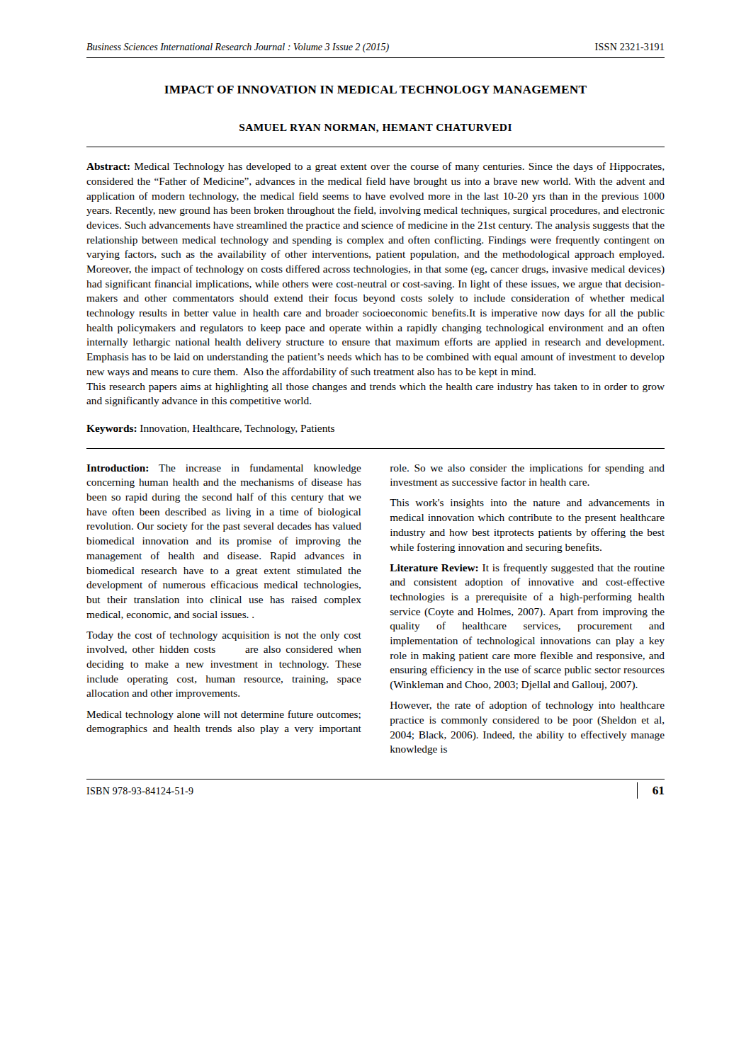Business Sciences International Research Journal : Volume 3 Issue 2 (2015) ISSN 2321-3191
IMPACT OF INNOVATION IN MEDICAL TECHNOLOGY MANAGEMENT
SAMUEL RYAN NORMAN, HEMANT CHATURVEDI
Abstract: Medical Technology has developed to a great extent over the course of many centuries. Since the days of Hippocrates, considered the “Father of Medicine”, advances in the medical field have brought us into a brave new world. With the advent and application of modern technology, the medical field seems to have evolved more in the last 10-20 yrs than in the previous 1000 years. Recently, new ground has been broken throughout the field, involving medical techniques, surgical procedures, and electronic devices. Such advancements have streamlined the practice and science of medicine in the 21st century. The analysis suggests that the relationship between medical technology and spending is complex and often conflicting. Findings were frequently contingent on varying factors, such as the availability of other interventions, patient population, and the methodological approach employed. Moreover, the impact of technology on costs differed across technologies, in that some (eg, cancer drugs, invasive medical devices) had significant financial implications, while others were cost-neutral or cost-saving. In light of these issues, we argue that decision-makers and other commentators should extend their focus beyond costs solely to include consideration of whether medical technology results in better value in health care and broader socioeconomic benefits.It is imperative now days for all the public health policymakers and regulators to keep pace and operate within a rapidly changing technological environment and an often internally lethargic national health delivery structure to ensure that maximum efforts are applied in research and development. Emphasis has to be laid on understanding the patient’s needs which has to be combined with equal amount of investment to develop new ways and means to cure them. Also the affordability of such treatment also has to be kept in mind.
This research papers aims at highlighting all those changes and trends which the health care industry has taken to in order to grow and significantly advance in this competitive world.
Keywords: Innovation, Healthcare, Technology, Patients
Introduction: The increase in fundamental knowledge concerning human health and the mechanisms of disease has been so rapid during the second half of this century that we have often been described as living in a time of biological revolution. Our society for the past several decades has valued biomedical innovation and its promise of improving the management of health and disease. Rapid advances in biomedical research have to a great extent stimulated the development of numerous efficacious medical technologies, but their translation into clinical use has raised complex medical, economic, and social issues. .
Today the cost of technology acquisition is not the only cost involved, other hidden costs are also considered when deciding to make a new investment in technology. These include operating cost, human resource, training, space allocation and other improvements.
Medical technology alone will not determine future outcomes; demographics and health trends also play a very important role. So we also consider the implications for spending and investment as successive factor in health care.
This work's insights into the nature and advancements in medical innovation which contribute to the present healthcare industry and how best itprotects patients by offering the best while fostering innovation and securing benefits.
Literature Review: It is frequently suggested that the routine and consistent adoption of innovative and cost-effective technologies is a prerequisite of a high-performing health service (Coyte and Holmes, 2007). Apart from improving the quality of healthcare services, procurement and implementation of technological innovations can play a key role in making patient care more flexible and responsive, and ensuring efficiency in the use of scarce public sector resources (Winkleman and Choo, 2003; Djellal and Gallouj, 2007).
However, the rate of adoption of technology into healthcare practice is commonly considered to be poor (Sheldon et al, 2004; Black, 2006). Indeed, the ability to effectively manage knowledge is
ISBN 978-93-84124-51-9 61